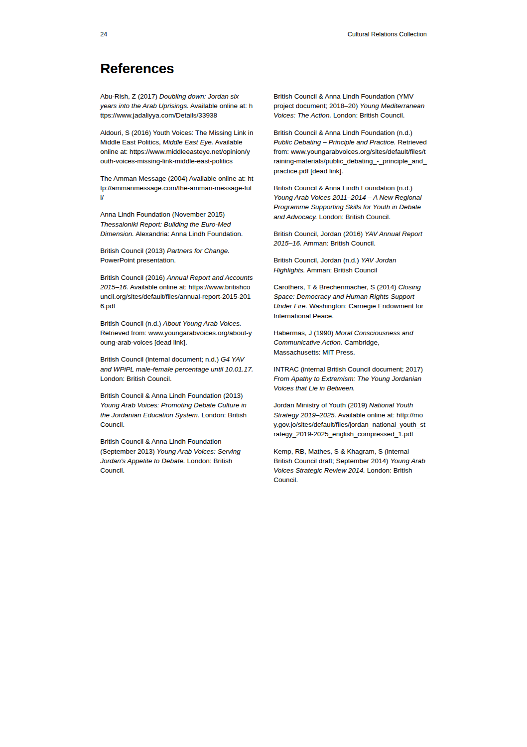24 Cultural Relations Collection
References
Abu-Rish, Z (2017) Doubling down: Jordan six years into the Arab Uprisings. Available online at: https://www.jadaliyya.com/Details/33938
Aldouri, S (2016) Youth Voices: The Missing Link in Middle East Politics, Middle East Eye. Available online at: https://www.middleeasteye.net/opinion/youth-voices-missing-link-middle-east-politics
The Amman Message (2004) Available online at: http://ammanmessage.com/the-amman-message-full/
Anna Lindh Foundation (November 2015) Thessaloniki Report: Building the Euro-Med Dimension. Alexandria: Anna Lindh Foundation.
British Council (2013) Partners for Change. PowerPoint presentation.
British Council (2016) Annual Report and Accounts 2015–16. Available online at: https://www.britishcouncil.org/sites/default/files/annual-report-2015-2016.pdf
British Council (n.d.) About Young Arab Voices. Retrieved from: www.youngarabvoices.org/about-young-arab-voices [dead link].
British Council (internal document; n.d.) G4 YAV and WPiPL male-female percentage until 10.01.17. London: British Council.
British Council & Anna Lindh Foundation (2013) Young Arab Voices: Promoting Debate Culture in the Jordanian Education System. London: British Council.
British Council & Anna Lindh Foundation (September 2013) Young Arab Voices: Serving Jordan's Appetite to Debate. London: British Council.
British Council & Anna Lindh Foundation (YMV project document; 2018–20) Young Mediterranean Voices: The Action. London: British Council.
British Council & Anna Lindh Foundation (n.d.) Public Debating – Principle and Practice. Retrieved from: www.youngarabvoices.org/sites/default/files/training-materials/public_debating_-_principle_and_practice.pdf [dead link].
British Council & Anna Lindh Foundation (n.d.) Young Arab Voices 2011–2014 – A New Regional Programme Supporting Skills for Youth in Debate and Advocacy. London: British Council.
British Council, Jordan (2016) YAV Annual Report 2015–16. Amman: British Council.
British Council, Jordan (n.d.) YAV Jordan Highlights. Amman: British Council
Carothers, T & Brechenmacher, S (2014) Closing Space: Democracy and Human Rights Support Under Fire. Washington: Carnegie Endowment for International Peace.
Habermas, J (1990) Moral Consciousness and Communicative Action. Cambridge, Massachusetts: MIT Press.
INTRAC (internal British Council document; 2017) From Apathy to Extremism: The Young Jordanian Voices that Lie in Between.
Jordan Ministry of Youth (2019) National Youth Strategy 2019–2025. Available online at: http://moy.gov.jo/sites/default/files/jordan_national_youth_strategy_2019-2025_english_compressed_1.pdf
Kemp, RB, Mathes, S & Khagram, S (internal British Council draft; September 2014) Young Arab Voices Strategic Review 2014. London: British Council.